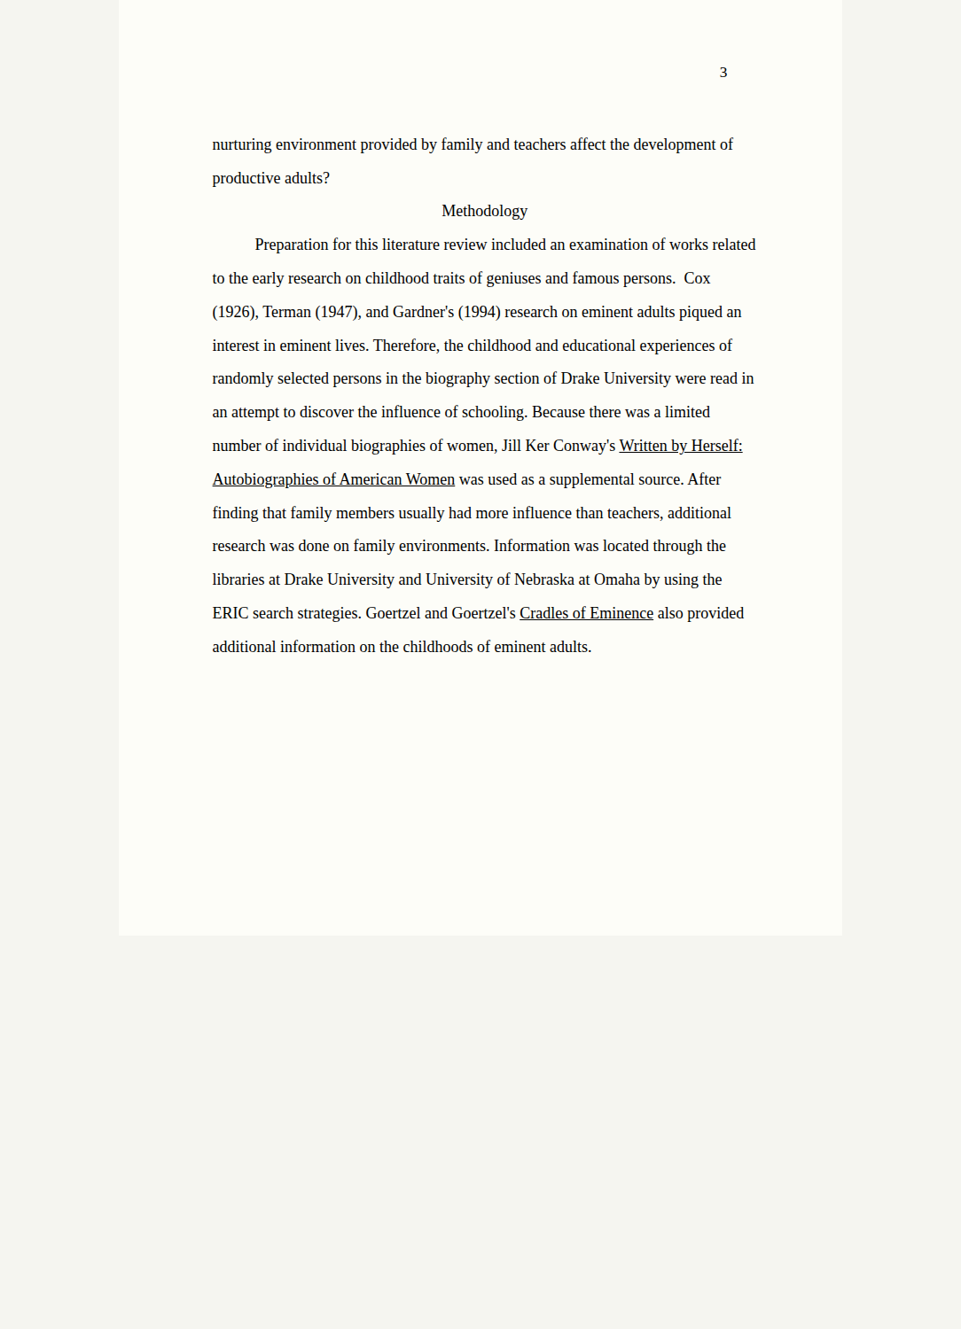3
nurturing environment provided by family and teachers affect the development of productive adults?
Methodology
Preparation for this literature review included an examination of works related to the early research on childhood traits of geniuses and famous persons. Cox (1926), Terman (1947), and Gardner's (1994) research on eminent adults piqued an interest in eminent lives. Therefore, the childhood and educational experiences of randomly selected persons in the biography section of Drake University were read in an attempt to discover the influence of schooling. Because there was a limited number of individual biographies of women, Jill Ker Conway's Written by Herself: Autobiographies of American Women was used as a supplemental source. After finding that family members usually had more influence than teachers, additional research was done on family environments. Information was located through the libraries at Drake University and University of Nebraska at Omaha by using the ERIC search strategies. Goertzel and Goertzel's Cradles of Eminence also provided additional information on the childhoods of eminent adults.